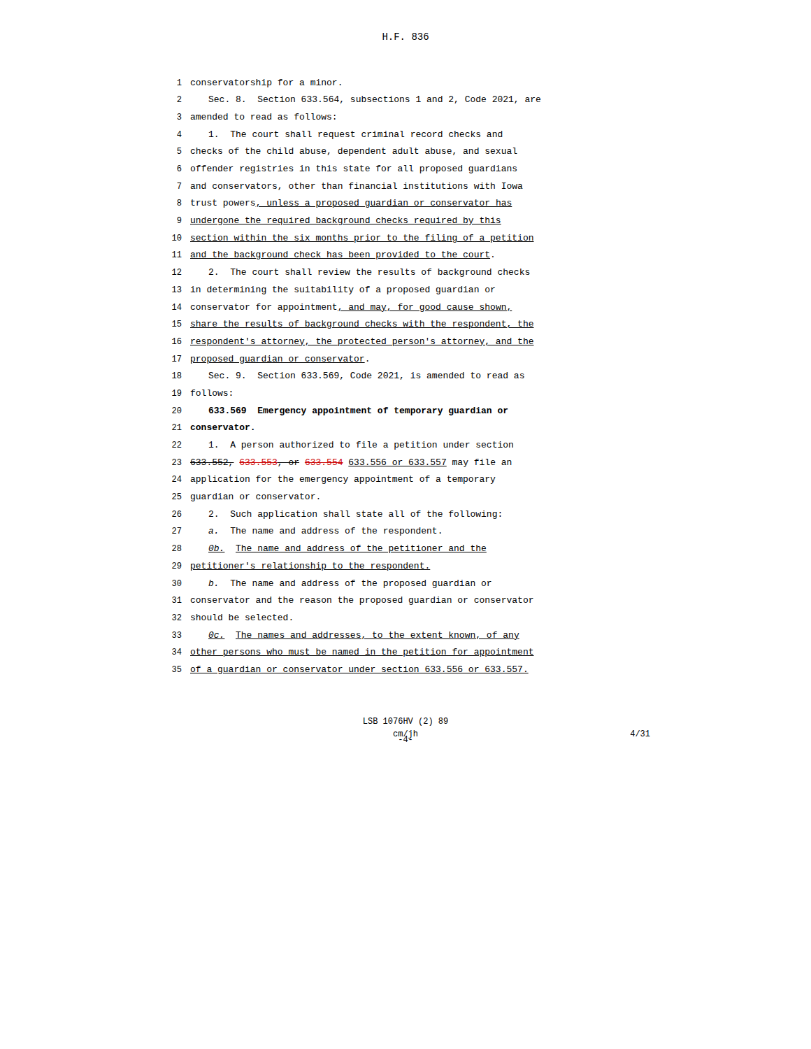H.F. 836
1
conservatorship for a minor.
2
Sec. 8. Section 633.564, subsections 1 and 2, Code 2021, are
3
amended to read as follows:
4
1. The court shall request criminal record checks and
5
checks of the child abuse, dependent adult abuse, and sexual
6
offender registries in this state for all proposed guardians
7
and conservators, other than financial institutions with Iowa
8
trust powers, unless a proposed guardian or conservator has
9
undergone the required background checks required by this
10
section within the six months prior to the filing of a petition
11
and the background check has been provided to the court.
12
2. The court shall review the results of background checks
13
in determining the suitability of a proposed guardian or
14
conservator for appointment, and may, for good cause shown,
15
share the results of background checks with the respondent, the
16
respondent's attorney, the protected person's attorney, and the
17
proposed guardian or conservator.
18
Sec. 9. Section 633.569, Code 2021, is amended to read as
19
follows:
20
633.569 Emergency appointment of temporary guardian or
21
conservator.
22
1. A person authorized to file a petition under section
23
633.552, 633.553, or 633.554 633.556 or 633.557 may file an
24
application for the emergency appointment of a temporary
25
guardian or conservator.
26
2. Such application shall state all of the following:
27
a. The name and address of the respondent.
28
0b. The name and address of the petitioner and the
29
petitioner's relationship to the respondent.
30
b. The name and address of the proposed guardian or
31
conservator and the reason the proposed guardian or conservator
32
should be selected.
33
0c. The names and addresses, to the extent known, of any
34
other persons who must be named in the petition for appointment
35
of a guardian or conservator under section 633.556 or 633.557.
LSB 1076HV (2) 89
-4-
cm/jh
4/31